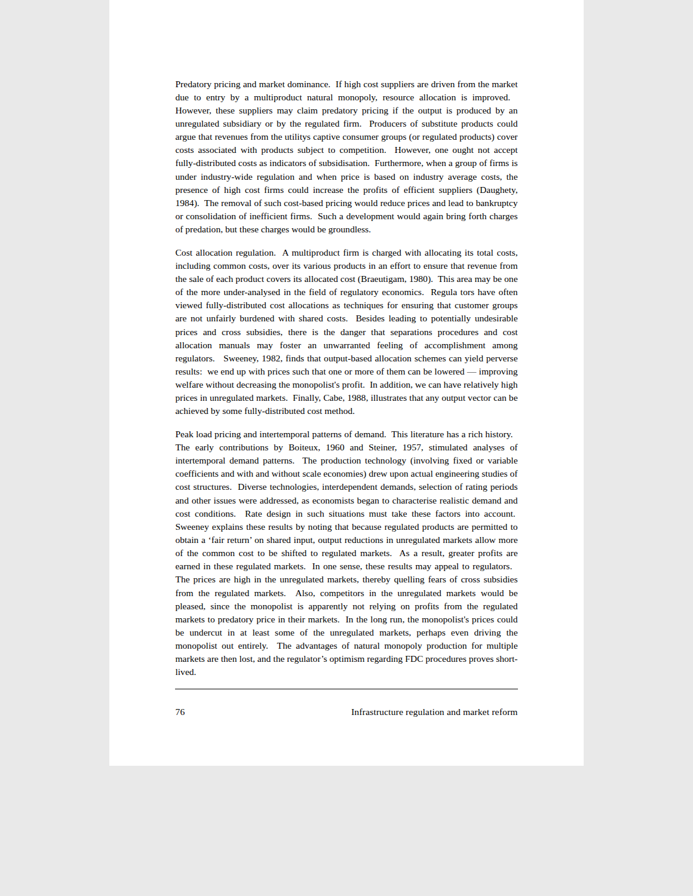Predatory pricing and market dominance. If high cost suppliers are driven from the market due to entry by a multiproduct natural monopoly, resource allocation is improved. However, these suppliers may claim predatory pricing if the output is produced by an unregulated subsidiary or by the regulated firm. Producers of substitute products could argue that revenues from the utilitys captive consumer groups (or regulated products) cover costs associated with products subject to competition. However, one ought not accept fully‑distributed costs as indicators of subsidisation. Furthermore, when a group of firms is under industry-wide regulation and when price is based on industry average costs, the presence of high cost firms could increase the profits of efficient suppliers (Daughety, 1984). The removal of such cost‑based pricing would reduce prices and lead to bankruptcy or consolidation of inefficient firms. Such a development would again bring forth charges of predation, but these charges would be groundless.
Cost allocation regulation. A multiproduct firm is charged with allocating its total costs, including common costs, over its various products in an effort to ensure that revenue from the sale of each product covers its allocated cost (Braeutigam, 1980). This area may be one of the more under-analysed in the field of regulatory economics. Regula tors have often viewed fully‑distributed cost allocations as techniques for ensuring that customer groups are not unfairly burdened with shared costs. Besides leading to potentially undesirable prices and cross subsidies, there is the danger that separations procedures and cost allocation manuals may foster an unwarranted feeling of accomplishment among regulators. Sweeney, 1982, finds that output-based allocation schemes can yield perverse results: we end up with prices such that one or more of them can be lowered — improving welfare without decreasing the monopolist's profit. In addition, we can have relatively high prices in unregulated markets. Finally, Cabe, 1988, illustrates that any output vector can be achieved by some fully-distributed cost method.
Peak load pricing and intertemporal patterns of demand. This literature has a rich history. The early contributions by Boiteux, 1960 and Steiner, 1957, stimulated analyses of intertemporal demand patterns. The production technology (involving fixed or variable coefficients and with and without scale economies) drew upon actual engineering studies of cost structures. Diverse technologies, interdependent demands, selection of rating periods and other issues were addressed, as economists began to characterise realistic demand and cost conditions. Rate design in such situations must take these factors into account. Sweeney explains these results by noting that because regulated products are permitted to obtain a ‘fair return’ on shared input, output reductions in unregulated markets allow more of the common cost to be shifted to regulated markets. As a result, greater profits are earned in these regulated markets. In one sense, these results may appeal to regulators. The prices are high in the unregulated markets, thereby quelling fears of cross subsidies from the regulated markets. Also, competitors in the unregulated markets would be pleased, since the monopolist is apparently not relying on profits from the regulated markets to predatory price in their markets. In the long run, the monopolist's prices could be undercut in at least some of the unregulated markets, perhaps even driving the monopolist out entirely. The advantages of natural monopoly production for multiple markets are then lost, and the regulator’s optimism regarding FDC procedures proves short-lived.
76 Infrastructure regulation and market reform